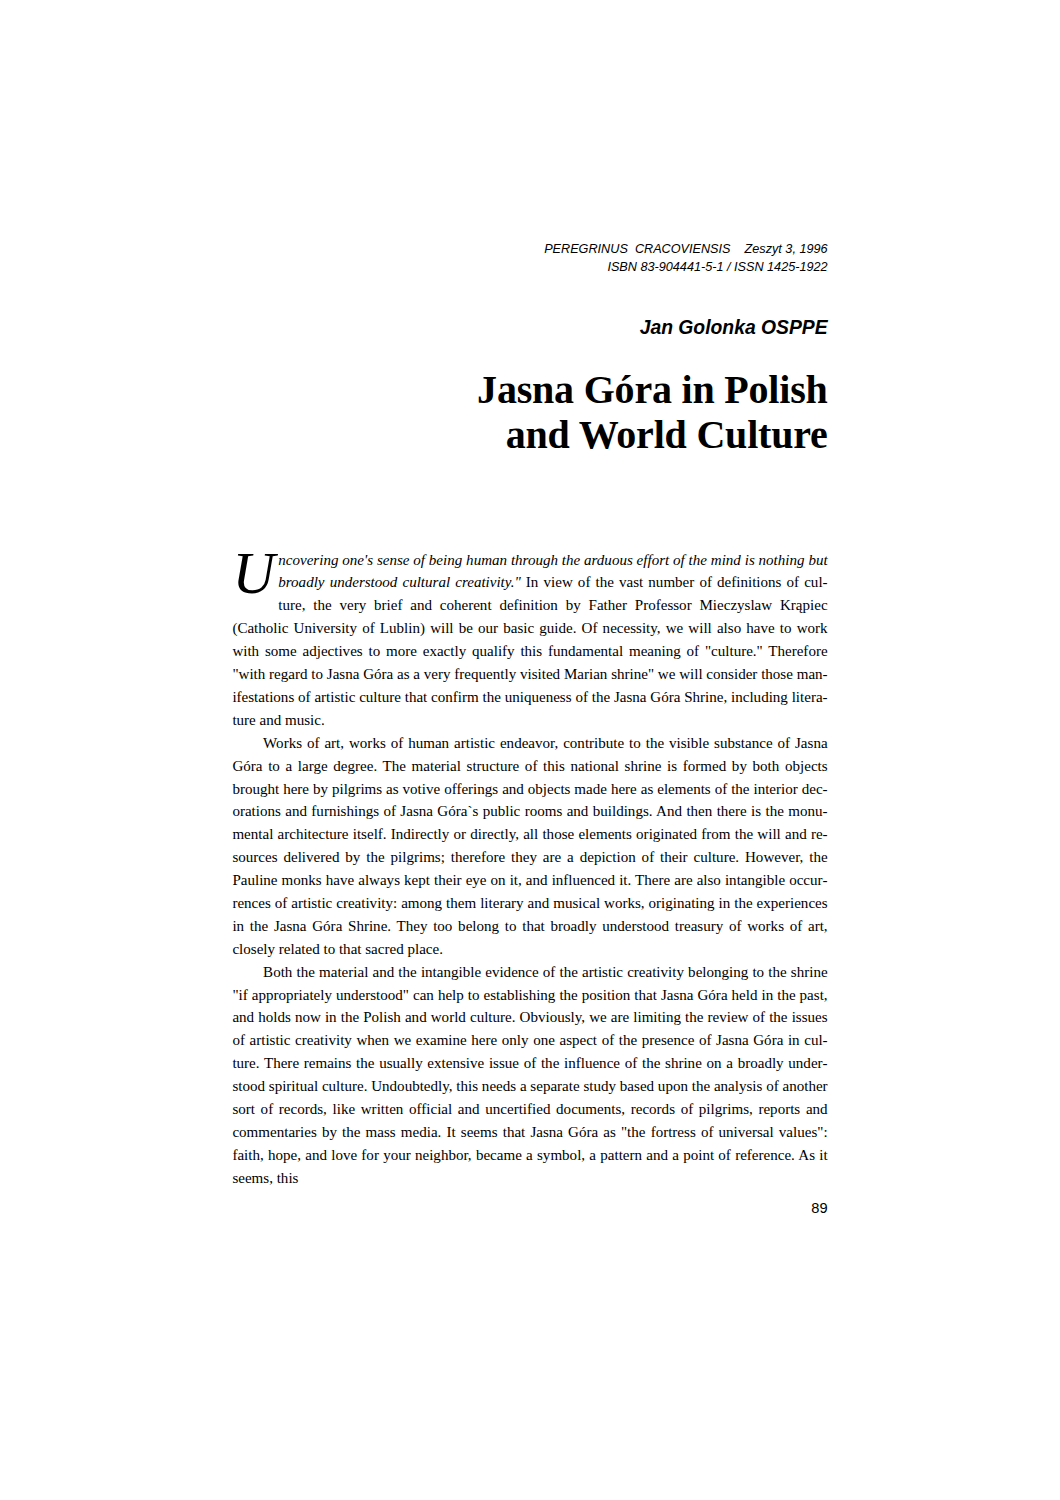PEREGRINUS CRACOVIENSIS Zeszyt 3, 1996
ISBN 83-904441-5-1 / ISSN 1425-1922
Jan Golonka OSPPE
Jasna Góra in Polish
and World Culture
Uncovering one's sense of being human through the arduous effort of the mind is nothing but broadly understood cultural creativity." In view of the vast number of definitions of culture, the very brief and coherent definition by Father Professor Mieczyslaw Krąpiec (Catholic University of Lublin) will be our basic guide. Of necessity, we will also have to work with some adjectives to more exactly qualify this fundamental meaning of "culture." Therefore "with regard to Jasna Góra as a very frequently visited Marian shrine" we will consider those manifestations of artistic culture that confirm the uniqueness of the Jasna Góra Shrine, including literature and music.
Works of art, works of human artistic endeavor, contribute to the visible substance of Jasna Góra to a large degree. The material structure of this national shrine is formed by both objects brought here by pilgrims as votive offerings and objects made here as elements of the interior decorations and furnishings of Jasna Góra`s public rooms and buildings. And then there is the monumental architecture itself. Indirectly or directly, all those elements originated from the will and resources delivered by the pilgrims; therefore they are a depiction of their culture. However, the Pauline monks have always kept their eye on it, and influenced it. There are also intangible occurrences of artistic creativity: among them literary and musical works, originating in the experiences in the Jasna Góra Shrine. They too belong to that broadly understood treasury of works of art, closely related to that sacred place.
Both the material and the intangible evidence of the artistic creativity belonging to the shrine "if appropriately understood" can help to establishing the position that Jasna Góra held in the past, and holds now in the Polish and world culture. Obviously, we are limiting the review of the issues of artistic creativity when we examine here only one aspect of the presence of Jasna Góra in culture. There remains the usually extensive issue of the influence of the shrine on a broadly understood spiritual culture. Undoubtedly, this needs a separate study based upon the analysis of another sort of records, like written official and uncertified documents, records of pilgrims, reports and commentaries by the mass media. It seems that Jasna Góra as "the fortress of universal values": faith, hope, and love for your neighbor, became a symbol, a pattern and a point of reference. As it seems, this
89